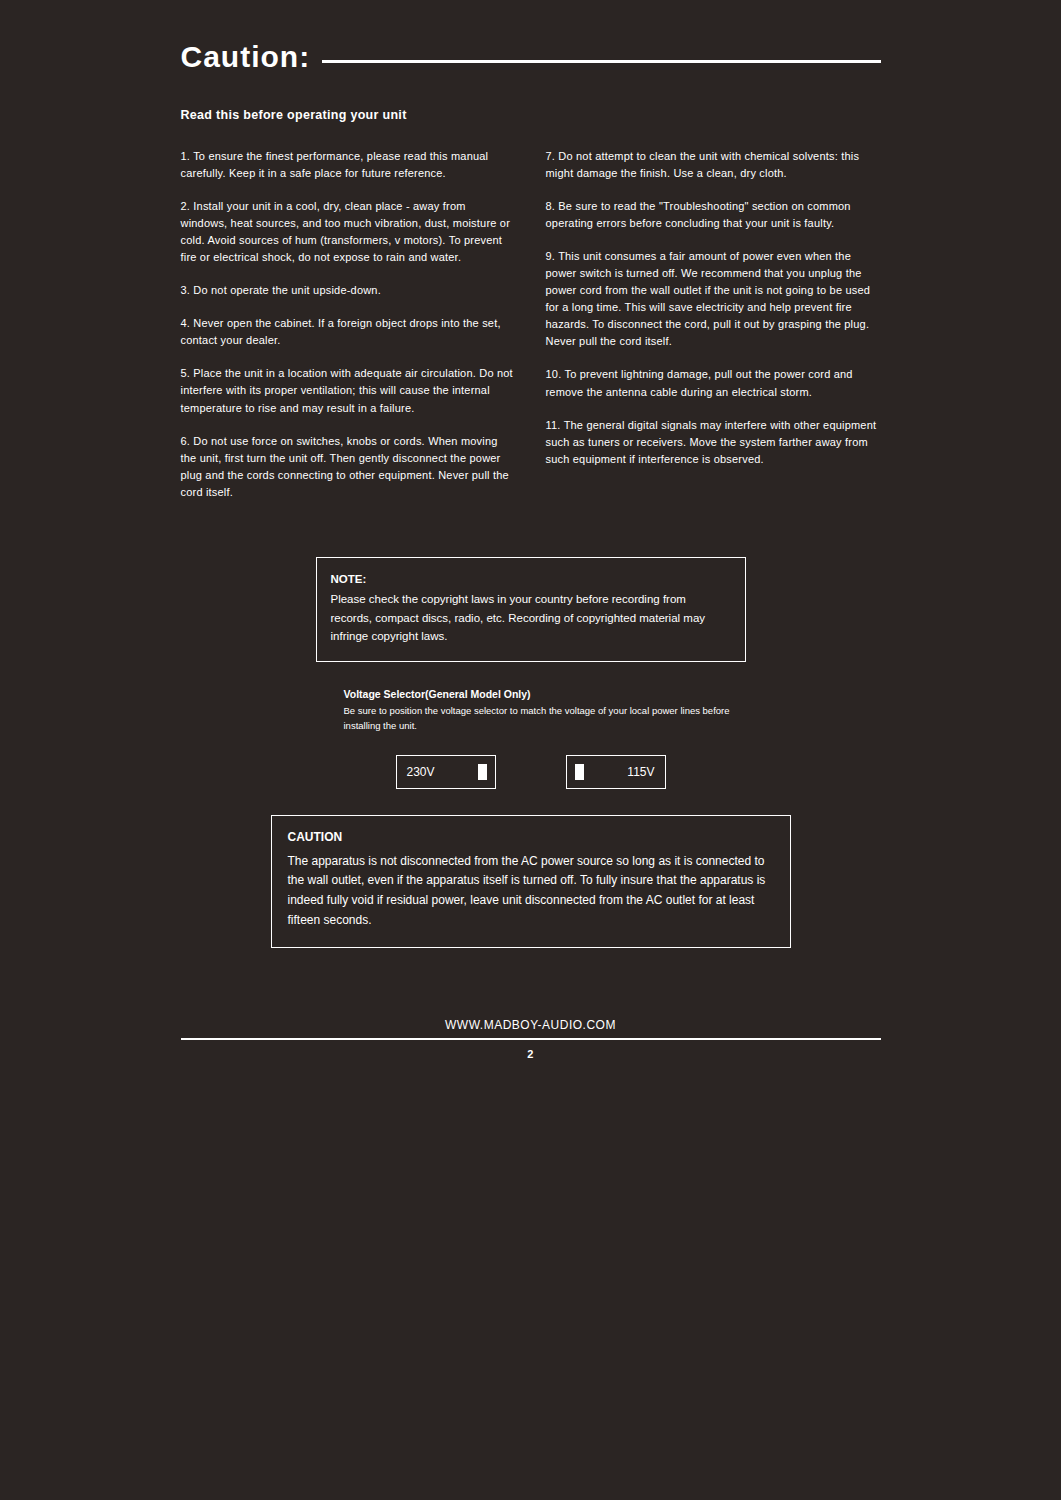Caution:
Read this before operating your unit
1. To ensure the finest performance, please read this manual carefully. Keep it in a safe place for future reference.
2. Install your unit in a cool, dry, clean place - away from windows, heat sources, and too much vibration, dust, moisture or cold. Avoid sources of hum (transformers, v motors). To prevent fire or electrical shock, do not expose to rain and water.
3. Do not operate the unit upside-down.
4. Never open the cabinet. If a foreign object drops into the set, contact your dealer.
5. Place the unit in a location with adequate air circulation. Do not interfere with its proper ventilation; this will cause the internal temperature to rise and may result in a failure.
6. Do not use force on switches, knobs or cords. When moving the unit, first turn the unit off. Then gently disconnect the power plug and the cords connecting to other equipment. Never pull the cord itself.
7. Do not attempt to clean the unit with chemical solvents: this might damage the finish. Use a clean, dry cloth.
8. Be sure to read the "Troubleshooting" section on common operating errors before concluding that your unit is faulty.
9. This unit consumes a fair amount of power even when the power switch is turned off. We recommend that you unplug the power cord from the wall outlet if the unit is not going to be used for a long time. This will save electricity and help prevent fire hazards. To disconnect the cord, pull it out by grasping the plug. Never pull the cord itself.
10. To prevent lightning damage, pull out the power cord and remove the antenna cable during an electrical storm.
11. The general digital signals may interfere with other equipment such as tuners or receivers. Move the system farther away from such equipment if interference is observed.
NOTE:
Please check the copyright laws in your country before recording from records, compact discs, radio, etc. Recording of copyrighted material may infringe copyright laws.
Voltage Selector(General Model Only)
Be sure to position the voltage selector to match the voltage of your local power lines before installing the unit.
230V
115V
CAUTION
The apparatus is not disconnected from the AC power source so long as it is connected to the wall outlet, even if the apparatus itself is turned off. To fully insure that the apparatus is indeed fully void if residual power, leave unit disconnected from the AC outlet for at least fifteen seconds.
WWW.MADBOY-AUDIO.COM
2